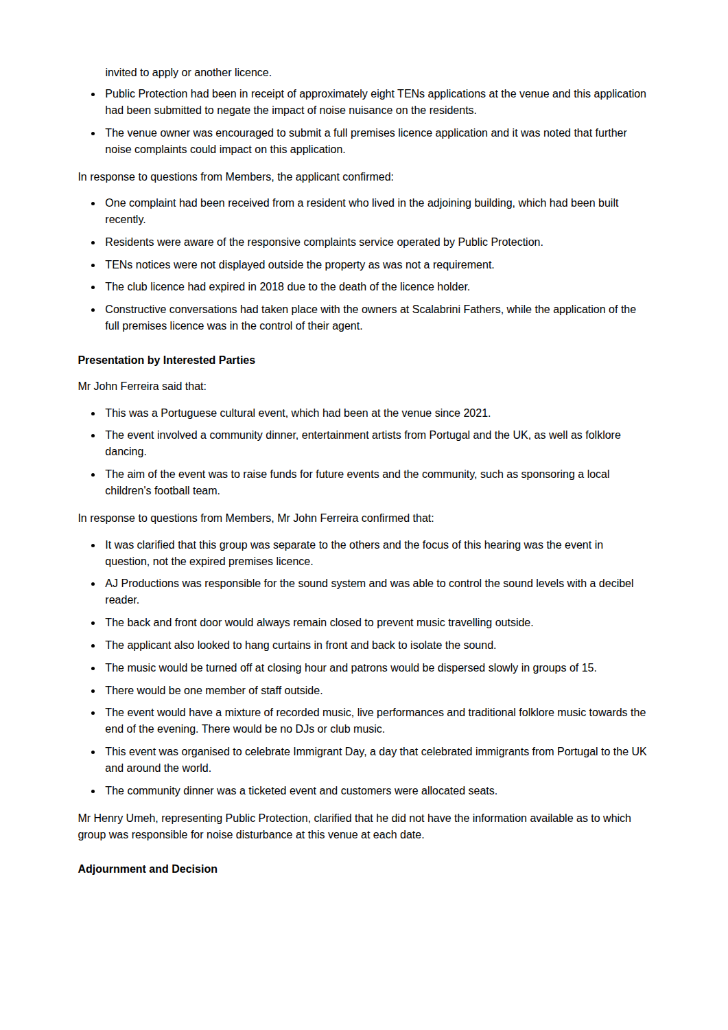invited to apply or another licence.
Public Protection had been in receipt of approximately eight TENs applications at the venue and this application had been submitted to negate the impact of noise nuisance on the residents.
The venue owner was encouraged to submit a full premises licence application and it was noted that further noise complaints could impact on this application.
In response to questions from Members, the applicant confirmed:
One complaint had been received from a resident who lived in the adjoining building, which had been built recently.
Residents were aware of the responsive complaints service operated by Public Protection.
TENs notices were not displayed outside the property as was not a requirement.
The club licence had expired in 2018 due to the death of the licence holder.
Constructive conversations had taken place with the owners at Scalabrini Fathers, while the application of the full premises licence was in the control of their agent.
Presentation by Interested Parties
Mr John Ferreira said that:
This was a Portuguese cultural event, which had been at the venue since 2021.
The event involved a community dinner, entertainment artists from Portugal and the UK, as well as folklore dancing.
The aim of the event was to raise funds for future events and the community, such as sponsoring a local children's football team.
In response to questions from Members, Mr John Ferreira confirmed that:
It was clarified that this group was separate to the others and the focus of this hearing was the event in question, not the expired premises licence.
AJ Productions was responsible for the sound system and was able to control the sound levels with a decibel reader.
The back and front door would always remain closed to prevent music travelling outside.
The applicant also looked to hang curtains in front and back to isolate the sound.
The music would be turned off at closing hour and patrons would be dispersed slowly in groups of 15.
There would be one member of staff outside.
The event would have a mixture of recorded music, live performances and traditional folklore music towards the end of the evening. There would be no DJs or club music.
This event was organised to celebrate Immigrant Day, a day that celebrated immigrants from Portugal to the UK and around the world.
The community dinner was a ticketed event and customers were allocated seats.
Mr Henry Umeh, representing Public Protection, clarified that he did not have the information available as to which group was responsible for noise disturbance at this venue at each date.
Adjournment and Decision